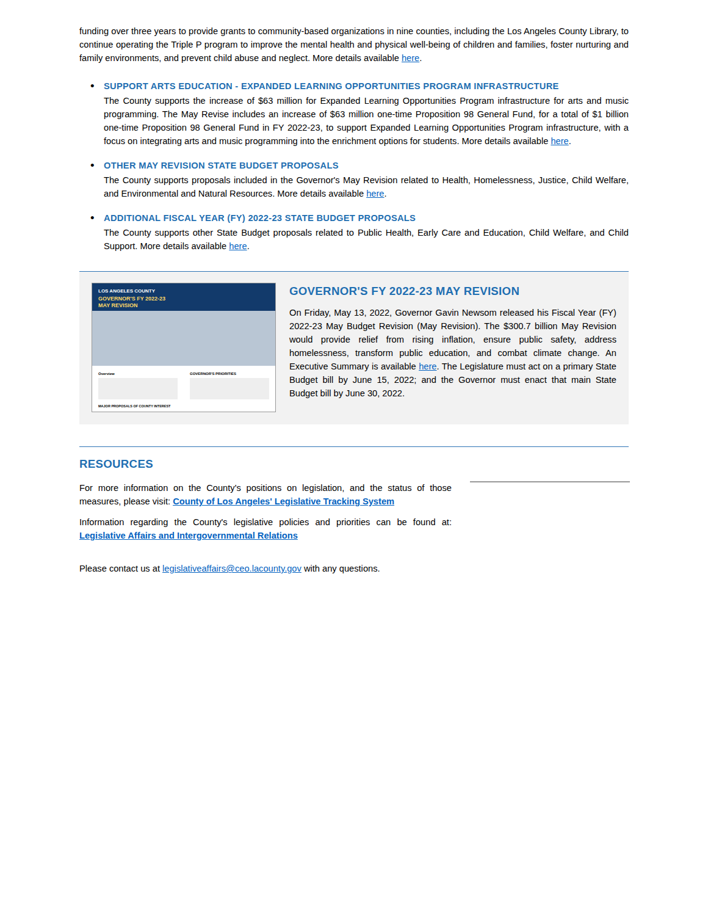funding over three years to provide grants to community-based organizations in nine counties, including the Los Angeles County Library, to continue operating the Triple P program to improve the mental health and physical well-being of children and families, foster nurturing and family environments, and prevent child abuse and neglect. More details available here.
SUPPORT ARTS EDUCATION - EXPANDED LEARNING OPPORTUNITIES PROGRAM INFRASTRUCTURE
The County supports the increase of $63 million for Expanded Learning Opportunities Program infrastructure for arts and music programming. The May Revise includes an increase of $63 million one-time Proposition 98 General Fund, for a total of $1 billion one-time Proposition 98 General Fund in FY 2022-23, to support Expanded Learning Opportunities Program infrastructure, with a focus on integrating arts and music programming into the enrichment options for students. More details available here.
OTHER MAY REVISION STATE BUDGET PROPOSALS
The County supports proposals included in the Governor's May Revision related to Health, Homelessness, Justice, Child Welfare, and Environmental and Natural Resources. More details available here.
ADDITIONAL FISCAL YEAR (FY) 2022-23 STATE BUDGET PROPOSALS
The County supports other State Budget proposals related to Public Health, Early Care and Education, Child Welfare, and Child Support. More details available here.
GOVERNOR'S FY 2022-23 MAY REVISION
On Friday, May 13, 2022, Governor Gavin Newsom released his Fiscal Year (FY) 2022-23 May Budget Revision (May Revision). The $300.7 billion May Revision would provide relief from rising inflation, ensure public safety, address homelessness, transform public education, and combat climate change. An Executive Summary is available here. The Legislature must act on a primary State Budget bill by June 15, 2022; and the Governor must enact that main State Budget bill by June 30, 2022.
RESOURCES
For more information on the County's positions on legislation, and the status of those measures, please visit: County of Los Angeles' Legislative Tracking System
Information regarding the County's legislative policies and priorities can be found at: Legislative Affairs and Intergovernmental Relations
Please contact us at legislativeaffairs@ceo.lacounty.gov with any questions.